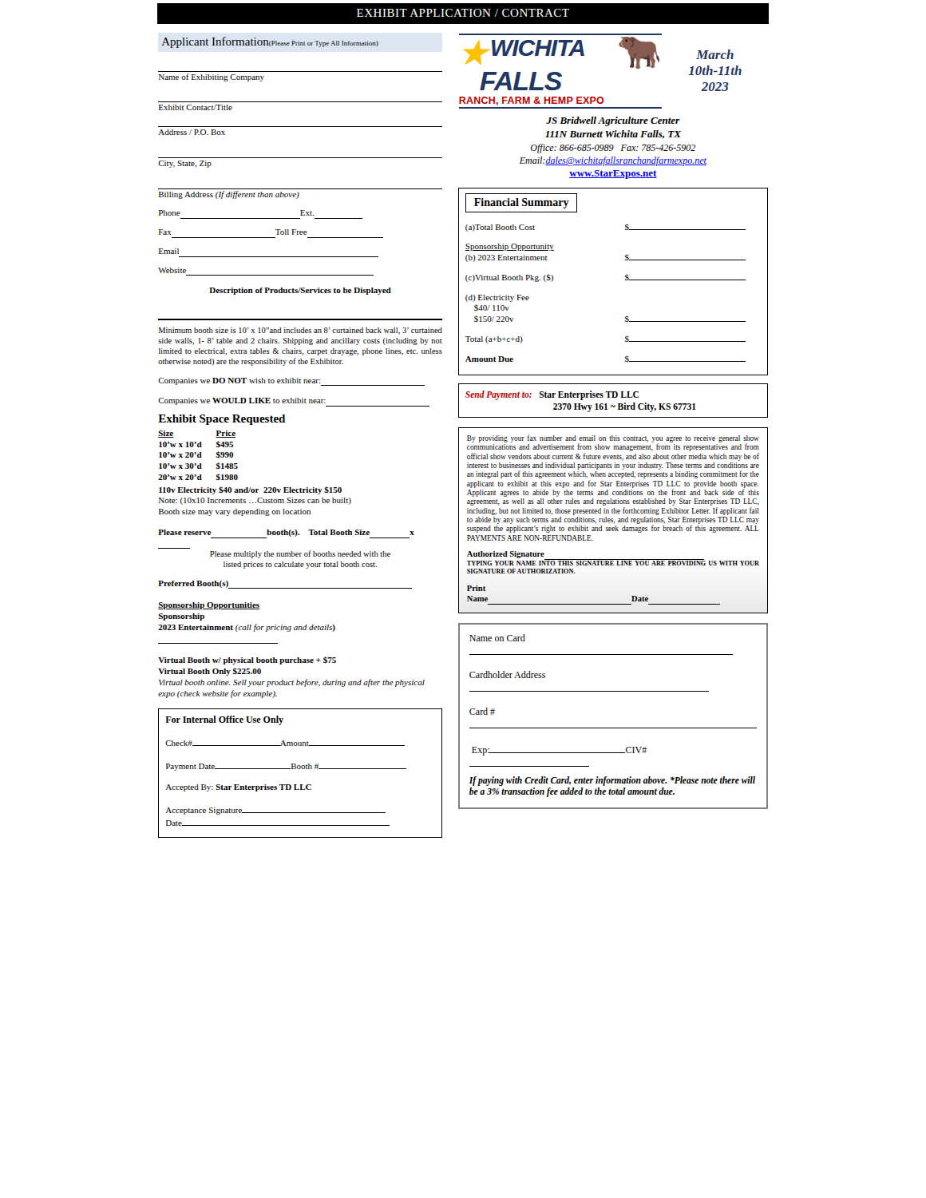EXHIBIT APPLICATION / CONTRACT
| Applicant Information (Please Print or Type All Information) Name of Exhibiting Company Exhibit Contact/Title Address / P.O. Box City, State, Zip Billing Address (If different than above) Phone Ext. Fax Toll Free Email Website Description of Products/Services to be Displayed Minimum booth size is 10’ x 10”and includes an 8’ curtained back wall, 3’ curtained side walls, 1- 8’ table and 2 chairs. Shipping and ancillary costs (including by not limited to electrical, extra tables & chairs, carpet drayage, phone lines, etc. unless otherwise noted) are the responsibility of the Exhibitor. Companies we DO NOT wish to exhibit near: Companies we WOULD LIKE to exhibit near: Exhibit Space Requested / Size / Price / / 10’w x 10’d / $495 / / 10’w x 20’d / $990 / / 10’w x 30’d / $1485 / / 20’w x 20’d / $1980 / 110v Electricity $40 and/or 220v Electricity $150 Note: (10x10 Increments …Custom Sizes can be built) Booth size may vary depending on location Please reserve booth(s). Total Booth Size x Please multiply the number of booths needed with the listed prices to calculate your total booth cost. Preferred Booth(s) Sponsorship Opportunities Sponsorship 2023 Entertainment (call for pricing and details ) Virtual Booth w/ physical booth purchase + $75 Virtual Booth Only $225.00 Virtual booth online. Sell your product before, during and after the physical expo (check website for example). For Internal Office Use Only Check# Amount Payment Date Booth # Accepted By: Star Enterprises TD LLC Acceptance Signature Date | / 🐂 ★ WICHITA FALLS RANCH, FARM & HEMP EXPO / March 10th-11th 2023 / JS Bridwell Agriculture Center 111N Burnett Wichita Falls, TX Office: 866-685-0989 Fax: 785-426-5902 Email: dales@wichitafallsranchandfarmexpo.net www.StarExpos.net Financial Summary / (a)Total Booth Cost / $ / / Sponsorship Opportunity (b) 2023 Entertainment / $ / / (c)Virtual Booth Pkg. ($) / $ / / (d) Electricity Fee $40/ 110v $150/ 220v / $ / / Total (a+b+c+d) / $ / / Amount Due / $ / Send Payment to: Star Enterprises TD LLC 2370 Hwy 161 ~ Bird City, KS 67731 By providing your fax number and email on this contract, you agree to receive general show communications and advertisement from show management, from its representatives and from official show vendors about current & future events, and also about other media which may be of interest to businesses and individual participants in your industry. These terms and conditions are an integral part of this agreement which, when accepted, represents a binding commitment for the applicant to exhibit at this expo and for Star Enterprises TD LLC to provide booth space. Applicant agrees to abide by the terms and conditions on the front and back side of this agreement, as well as all other rules and regulations established by Star Enterprises TD LLC, including, but not limited to, those presented in the forthcoming Exhibitor Letter. If applicant fail to abide by any such terms and conditions, rules, and regulations, Star Enterprises TD LLC may suspend the applicant’s right to exhibit and seek damages for breach of this agreement. ALL PAYMENTS ARE NON-REFUNDABLE. Authorized Signature TYPING YOUR NAME INTO THIS SIGNATURE LINE YOU ARE PROVIDING US WITH YOUR SIGNATURE OF AUTHORIZATION. Print Name Date Name on Card Cardholder Address Card # Exp: CIV# If paying with Credit Card, enter information above. *Please note there will be a 3% transaction fee added to the total amount due. |